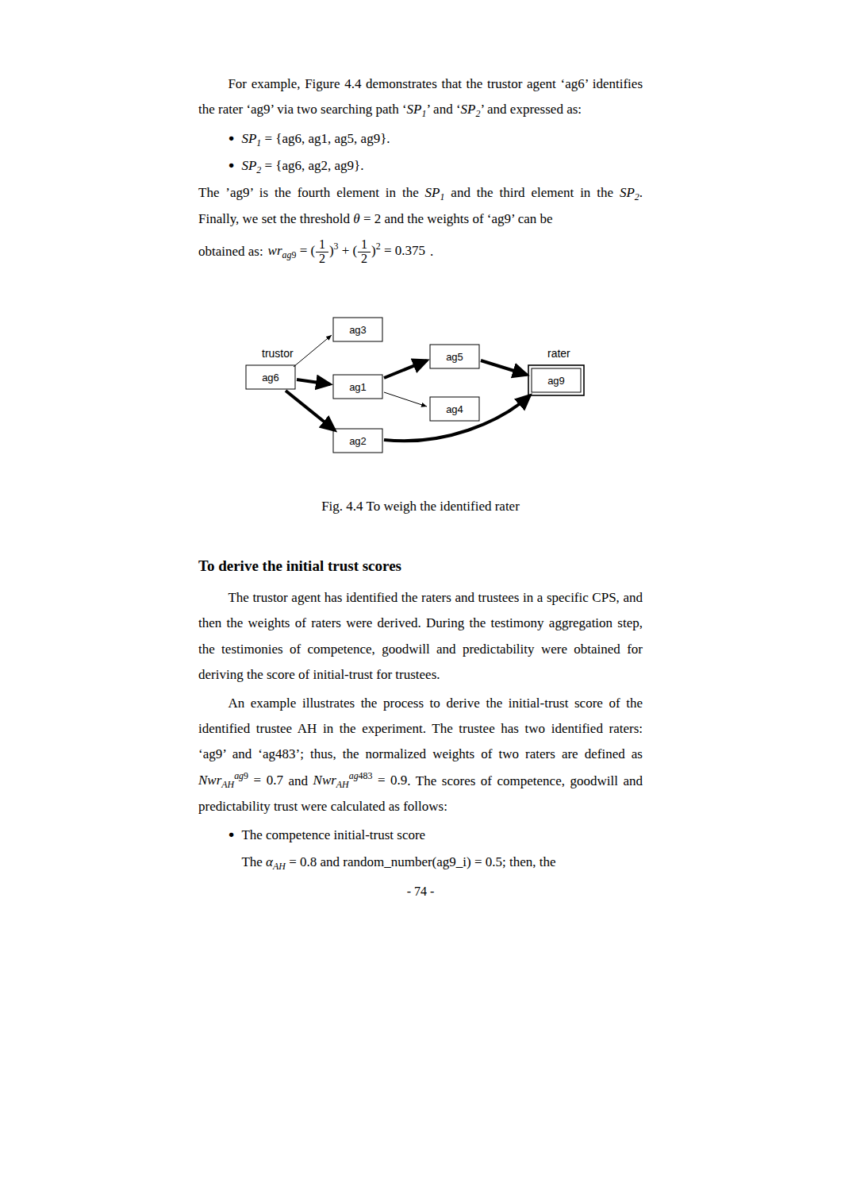For example, Figure 4.4 demonstrates that the trustor agent ‘ag6’ identifies the rater ‘ag9’ via two searching path ‘SP1’ and ‘SP2’ and expressed as:
SP1 = {ag6, ag1, ag5, ag9}.
SP2 = {ag6, ag2, ag9}.
The ’ag9’ is the fourth element in the SP1 and the third element in the SP2. Finally, we set the threshold θ = 2 and the weights of ‘ag9’ can be
obtained as: wrag9 = (12)3 + (12)2 = 0.375 .
trustor rater ag6 ag1 ag3 ag2 ag5 ag4 ag9
Fig. 4.4 To weigh the identified rater
To derive the initial trust scores
The trustor agent has identified the raters and trustees in a specific CPS, and then the weights of raters were derived. During the testimony aggregation step, the testimonies of competence, goodwill and predictability were obtained for deriving the score of initial-trust for trustees.
An example illustrates the process to derive the initial-trust score of the identified trustee AH in the experiment. The trustee has two identified raters: ‘ag9’ and ‘ag483’; thus, the normalized weights of two raters are defined as NwrAHag9 = 0.7 and NwrAHag483 = 0.9. The scores of competence, goodwill and predictability trust were calculated as follows:
The competence initial-trust score
The αAH = 0.8 and random_number(ag9_i) = 0.5; then, the
- 74 -